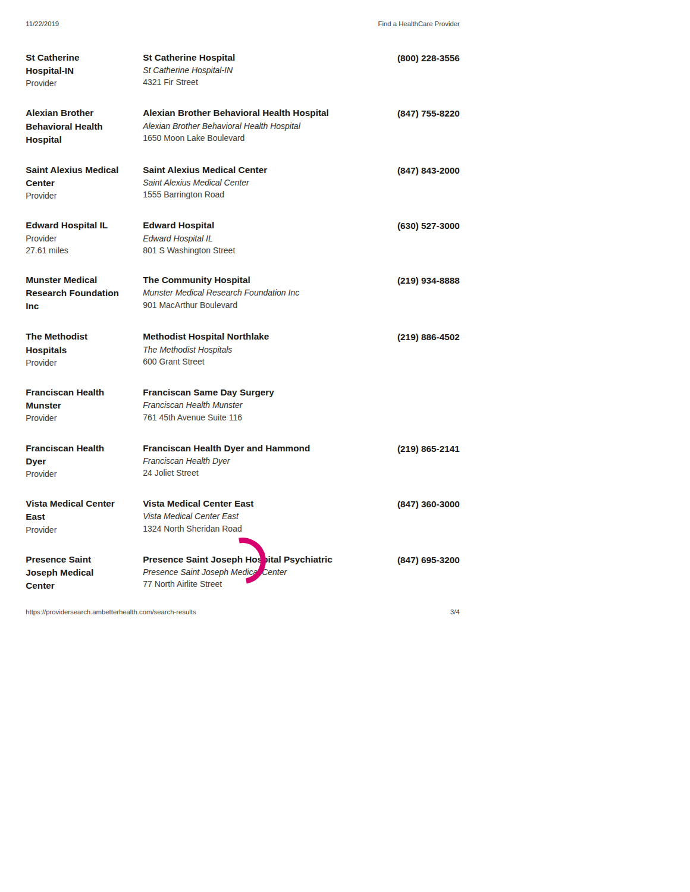11/22/2019 Find a HealthCare Provider
| St Catherine Hospital-IN Provider | St Catherine Hospital St Catherine Hospital-IN 4321 Fir Street | (800) 228-3556 |
| Alexian Brother Behavioral Health Hospital | Alexian Brother Behavioral Health Hospital Alexian Brother Behavioral Health Hospital 1650 Moon Lake Boulevard | (847) 755-8220 |
| Saint Alexius Medical Center Provider | Saint Alexius Medical Center Saint Alexius Medical Center 1555 Barrington Road | (847) 843-2000 |
| Edward Hospital IL Provider 27.61 miles | Edward Hospital Edward Hospital IL 801 S Washington Street | (630) 527-3000 |
| Munster Medical Research Foundation Inc | The Community Hospital Munster Medical Research Foundation Inc 901 MacArthur Boulevard | (219) 934-8888 |
| The Methodist Hospitals Provider | Methodist Hospital Northlake The Methodist Hospitals 600 Grant Street | (219) 886-4502 |
| Franciscan Health Munster Provider | Franciscan Same Day Surgery Franciscan Health Munster 761 45th Avenue Suite 116 | |
| Franciscan Health Dyer Provider | Franciscan Health Dyer and Hammond Franciscan Health Dyer 24 Joliet Street | (219) 865-2141 |
| Vista Medical Center East Provider | Vista Medical Center East Vista Medical Center East 1324 North Sheridan Road | (847) 360-3000 |
| Presence Saint Joseph Medical Center | Presence Saint Joseph Hospital Psychiatric Presence Saint Joseph Medical Center 77 North Airlite Street | (847) 695-3200 |
https://providersearch.ambetterhealth.com/search-results 3/4